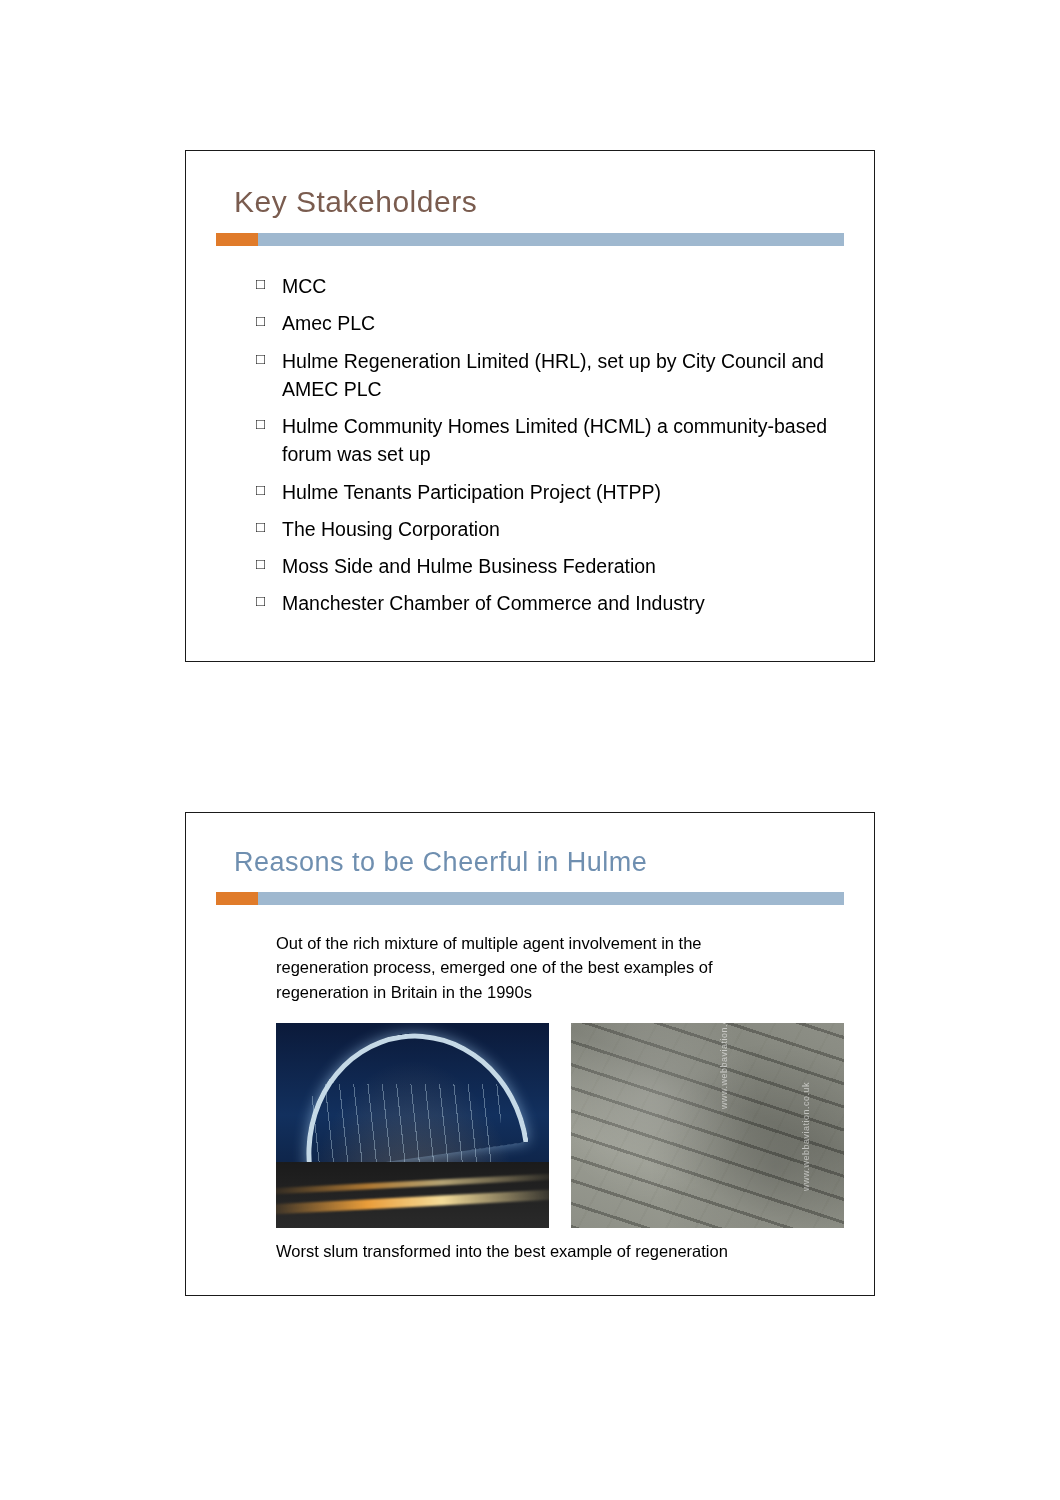Key Stakeholders
MCC
Amec PLC
Hulme Regeneration Limited (HRL), set up by City Council and AMEC PLC
Hulme Community Homes Limited (HCML) a community-based forum was set up
Hulme Tenants Participation Project (HTPP)
The Housing Corporation
Moss Side and Hulme Business Federation
Manchester Chamber of Commerce and Industry
Reasons to be Cheerful in Hulme
Out of the rich mixture of multiple agent involvement in the regeneration process, emerged one of the best examples of regeneration in Britain in the 1990s
www.webbaviation.co.uk www.webbaviation.co.uk
Worst slum transformed into the best example of regeneration